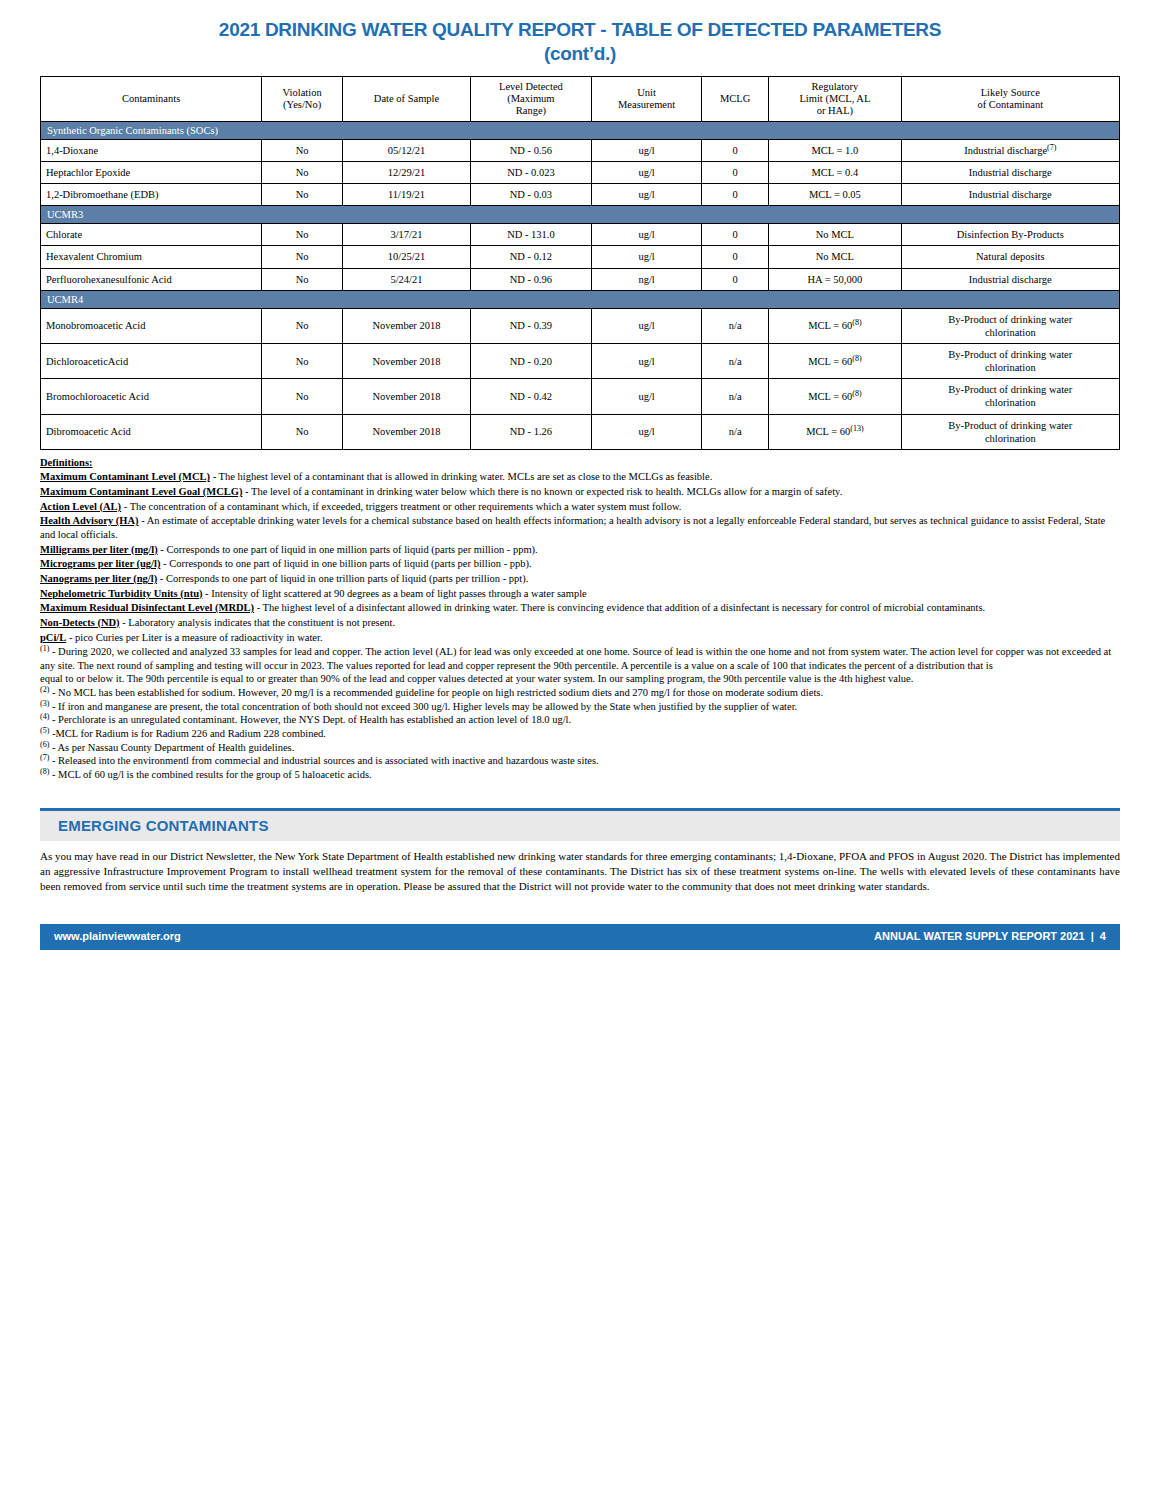2021 Drinking Water Quality Report - Table of Detected Parameters(cont’d.)
| Contaminants | Violation (Yes/No) | Date of Sample | Level Detected (Maximum Range) | Unit Measurement | MCLG | Regulatory Limit (MCL, AL or HAL) | Likely Source of Contaminant |
| --- | --- | --- | --- | --- | --- | --- | --- |
| Synthetic Organic Contaminants (SOCs) |
| 1,4-Dioxane | No | 05/12/21 | ND - 0.56 | ug/l | 0 | MCL = 1.0 | Industrial discharge (7) |
| Heptachlor Epoxide | No | 12/29/21 | ND - 0.023 | ug/l | 0 | MCL = 0.4 | Industrial discharge |
| 1,2-Dibromoethane (EDB) | No | 11/19/21 | ND - 0.03 | ug/l | 0 | MCL = 0.05 | Industrial discharge |
| UCMR3 |
| Chlorate | No | 3/17/21 | ND - 131.0 | ug/l | 0 | No MCL | Disinfection By-Products |
| Hexavalent Chromium | No | 10/25/21 | ND - 0.12 | ug/l | 0 | No MCL | Natural deposits |
| Perfluorohexanesulfonic Acid | No | 5/24/21 | ND - 0.96 | ng/l | 0 | HA = 50,000 | Industrial discharge |
| UCMR4 |
| Monobromoacetic Acid | No | November 2018 | ND - 0.39 | ug/l | n/a | MCL = 60 (8) | By-Product of drinking water chlorination |
| DichloroaceticAcid | No | November 2018 | ND - 0.20 | ug/l | n/a | MCL = 60 (8) | By-Product of drinking water chlorination |
| Bromochloroacetic Acid | No | November 2018 | ND - 0.42 | ug/l | n/a | MCL = 60 (8) | By-Product of drinking water chlorination |
| Dibromoacetic Acid | No | November 2018 | ND - 1.26 | ug/l | n/a | MCL = 60 (13) | By-Product of drinking water chlorination |
Definitions:
Maximum Contaminant Level (MCL) - The highest level of a contaminant that is allowed in drinking water. MCLs are set as close to the MCLGs as feasible.
Maximum Contaminant Level Goal (MCLG) - The level of a contaminant in drinking water below which there is no known or expected risk to health. MCLGs allow for a margin of safety.
Action Level (AL) - The concentration of a contaminant which, if exceeded, triggers treatment or other requirements which a water system must follow.
Health Advisory (HA) - An estimate of acceptable drinking water levels for a chemical substance based on health effects information; a health advisory is not a legally enforceable Federal standard, but serves as technical guidance to assist Federal, State and local officials.
Milligrams per liter (mg/l) - Corresponds to one part of liquid in one million parts of liquid (parts per million - ppm).
Micrograms per liter (ug/l) - Corresponds to one part of liquid in one billion parts of liquid (parts per billion - ppb).
Nanograms per liter (ng/l) - Corresponds to one part of liquid in one trillion parts of liquid (parts per trillion - ppt).
Nephelometric Turbidity Units (ntu) - Intensity of light scattered at 90 degrees as a beam of light passes through a water sample
Maximum Residual Disinfectant Level (MRDL) - The highest level of a disinfectant allowed in drinking water. There is convincing evidence that addition of a disinfectant is necessary for control of microbial contaminants.
Non-Detects (ND) - Laboratory analysis indicates that the constituent is not present.
pCi/L - pico Curies per Liter is a measure of radioactivity in water.
(1) - During 2020, we collected and analyzed 33 samples for lead and copper. The action level (AL) for lead was only exceeded at one home. Source of lead is within the one home and not from system water. The action level for copper was not exceeded at any site. The next round of sampling and testing will occur in 2023. The values reported for lead and copper represent the 90th percentile. A percentile is a value on a scale of 100 that indicates the percent of a distribution that is
equal to or below it. The 90th percentile is equal to or greater than 90% of the lead and copper values detected at your water system. In our sampling program, the 90th percentile value is the 4th highest value.
(2) - No MCL has been established for sodium. However, 20 mg/l is a recommended guideline for people on high restricted sodium diets and 270 mg/l for those on moderate sodium diets.
(3) - If iron and manganese are present, the total concentration of both should not exceed 300 ug/l. Higher levels may be allowed by the State when justified by the supplier of water.
(4) - Perchlorate is an unregulated contaminant. However, the NYS Dept. of Health has established an action level of 18.0 ug/l.
(5) -MCL for Radium is for Radium 226 and Radium 228 combined.
(6) - As per Nassau County Department of Health guidelines.
(7) - Released into the environmentl from commecial and industrial sources and is associated with inactive and hazardous waste sites.
(8) - MCL of 60 ug/l is the combined results for the group of 5 haloacetic acids.
EMERGING CONTAMINANTS
As you may have read in our District Newsletter, the New York State Department of Health established new drinking water standards for three emerging contaminants; 1,4-Dioxane, PFOA and PFOS in August 2020. The District has implemented an aggressive Infrastructure Improvement Program to install wellhead treatment system for the removal of these contaminants. The District has six of these treatment systems on-line. The wells with elevated levels of these contaminants have been removed from service until such time the treatment systems are in operation. Please be assured that the District will not provide water to the community that does not meet drinking water standards.
www.plainviewwater.org
ANNUAL WATER SUPPLY REPORT 2021 | 4